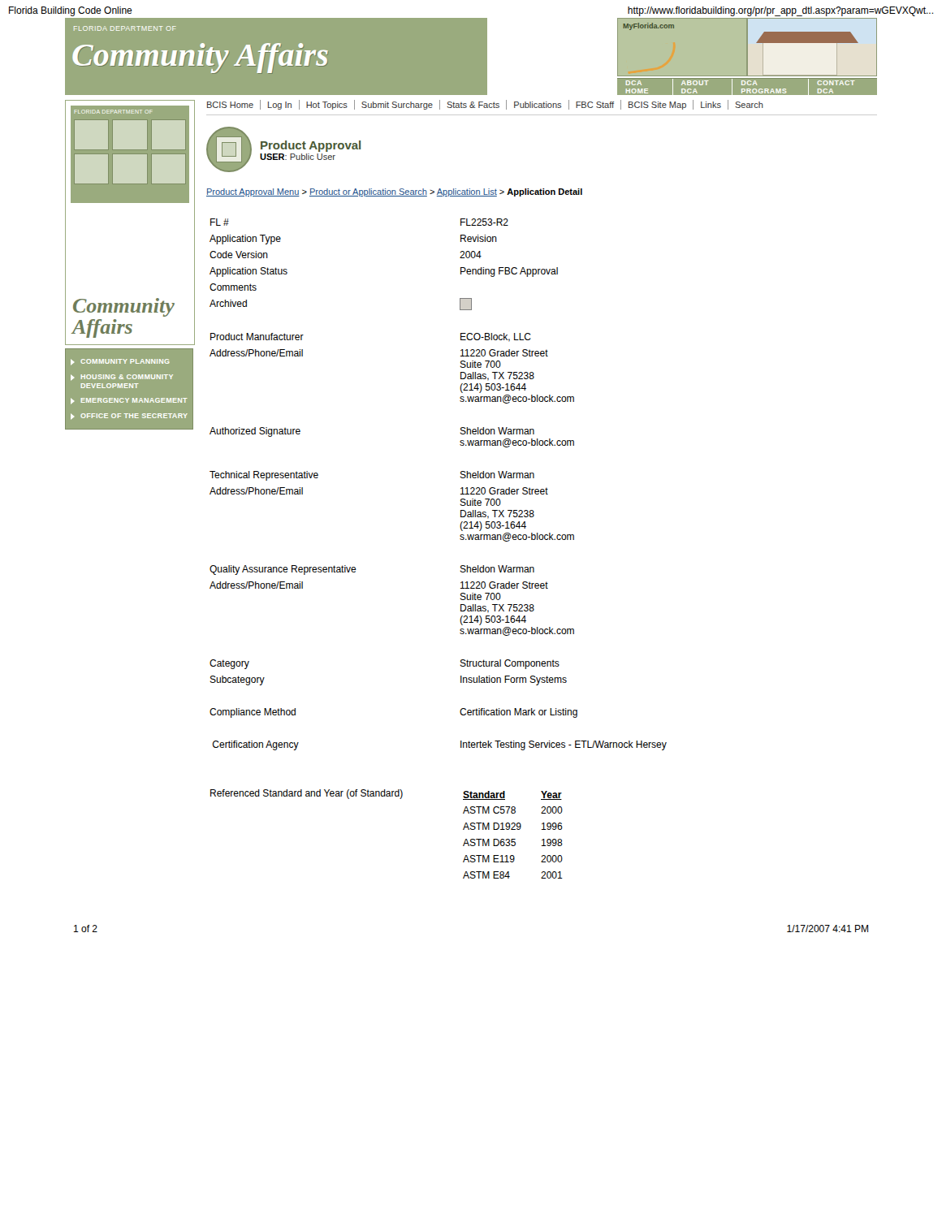Florida Building Code Online
http://www.floridabuilding.org/pr/pr_app_dtl.aspx?param=wGEVXQwt...
FLORIDA DEPARTMENT OF
Community Affairs
MyFlorida.com
DCA HOME ABOUT DCA DCA PROGRAMS CONTACT DCA
FLORIDA DEPARTMENT OF
Community
Affairs
COMMUNITY PLANNING
HOUSING & COMMUNITY DEVELOPMENT
EMERGENCY MANAGEMENT
OFFICE OF THE SECRETARY
BCIS Home Log In Hot Topics Submit Surcharge Stats & Facts Publications FBC Staff BCIS Site Map Links Search
Product Approval
USER: Public User
Product Approval Menu > Product or Application Search > Application List > Application Detail
| FL # | FL2253-R2 |
| Application Type | Revision |
| Code Version | 2004 |
| Application Status | Pending FBC Approval |
| Comments | |
| Archived | |
| Product Manufacturer | ECO-Block, LLC |
| Address/Phone/Email | 11220 Grader Street Suite 700 Dallas, TX 75238 (214) 503-1644 s.warman@eco-block.com |
| Authorized Signature | Sheldon Warman s.warman@eco-block.com |
| Technical Representative | Sheldon Warman |
| Address/Phone/Email | 11220 Grader Street Suite 700 Dallas, TX 75238 (214) 503-1644 s.warman@eco-block.com |
| Quality Assurance Representative | Sheldon Warman |
| Address/Phone/Email | 11220 Grader Street Suite 700 Dallas, TX 75238 (214) 503-1644 s.warman@eco-block.com |
| Category | Structural Components |
| Subcategory | Insulation Form Systems |
| Compliance Method | Certification Mark or Listing |
| Certification Agency | Intertek Testing Services - ETL/Warnock Hersey |
| Referenced Standard and Year (of Standard) | / Standard / Year / / --- / --- / / ASTM C578 / 2000 / / ASTM D1929 / 1996 / / ASTM D635 / 1998 / / ASTM E119 / 2000 / / ASTM E84 / 2001 / |
1 of 2
1/17/2007 4:41 PM